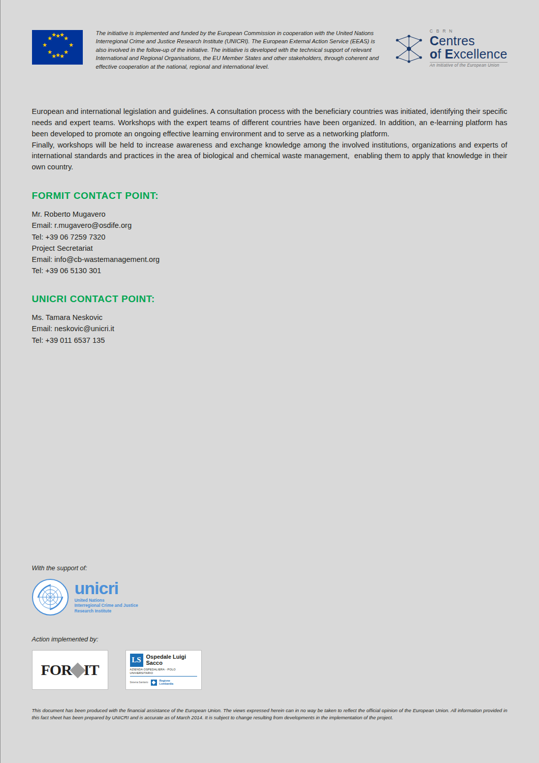★ ★ ★ ★ ★ ★ ★ ★ ★ ★ ★ ★
The initiative is implemented and funded by the European Commission in cooperation with the United Nations Interregional Crime and Justice Research Institute (UNICRI). The European External Action Service (EEAS) is also involved in the follow-up of the initiative. The initiative is developed with the technical support of relevant International and Regional Organisations, the EU Member States and other stakeholders, through coherent and effective cooperation at the national, regional and international level.
C B R N
Centres
of Excellence
An Initiative of the European Union
European and international legislation and guidelines. A consultation process with the beneficiary countries was initiated, identifying their specific needs and expert teams. Workshops with the expert teams of different countries have been organized. In addition, an e-learning platform has been developed to promote an ongoing effective learning environment and to serve as a networking platform.
Finally, workshops will be held to increase awareness and exchange knowledge among the involved institutions, organizations and experts of international standards and practices in the area of biological and chemical waste management, enabling them to apply that knowledge in their own country.
Formit contact point:
Mr. Roberto Mugavero
Email: r.mugavero@osdife.org
Tel: +39 06 7259 7320
Project Secretariat
Email: info@cb-wastemanagement.org
Tel: +39 06 5130 301
UNICRI contact point:
Ms. Tamara Neskovic
Email: neskovic@unicri.it
Tel: +39 011 6537 135
With the support of:
unicri
United Nations
Interregional Crime and Justice
Research Institute
Action implemented by:
FOR IT
LS
Ospedale Luigi Sacco
AZIENDA OSPEDALIERA - POLO UNIVERSITARIO
Sistema Sanitario Regione
Lombardia
This document has been produced with the financial assistance of the European Union. The views expressed herein can in no way be taken to reflect the official opinion of the European Union. All information provided in this fact sheet has been prepared by UNICRI and is accurate as of March 2014. It is subject to change resulting from developments in the implementation of the project.